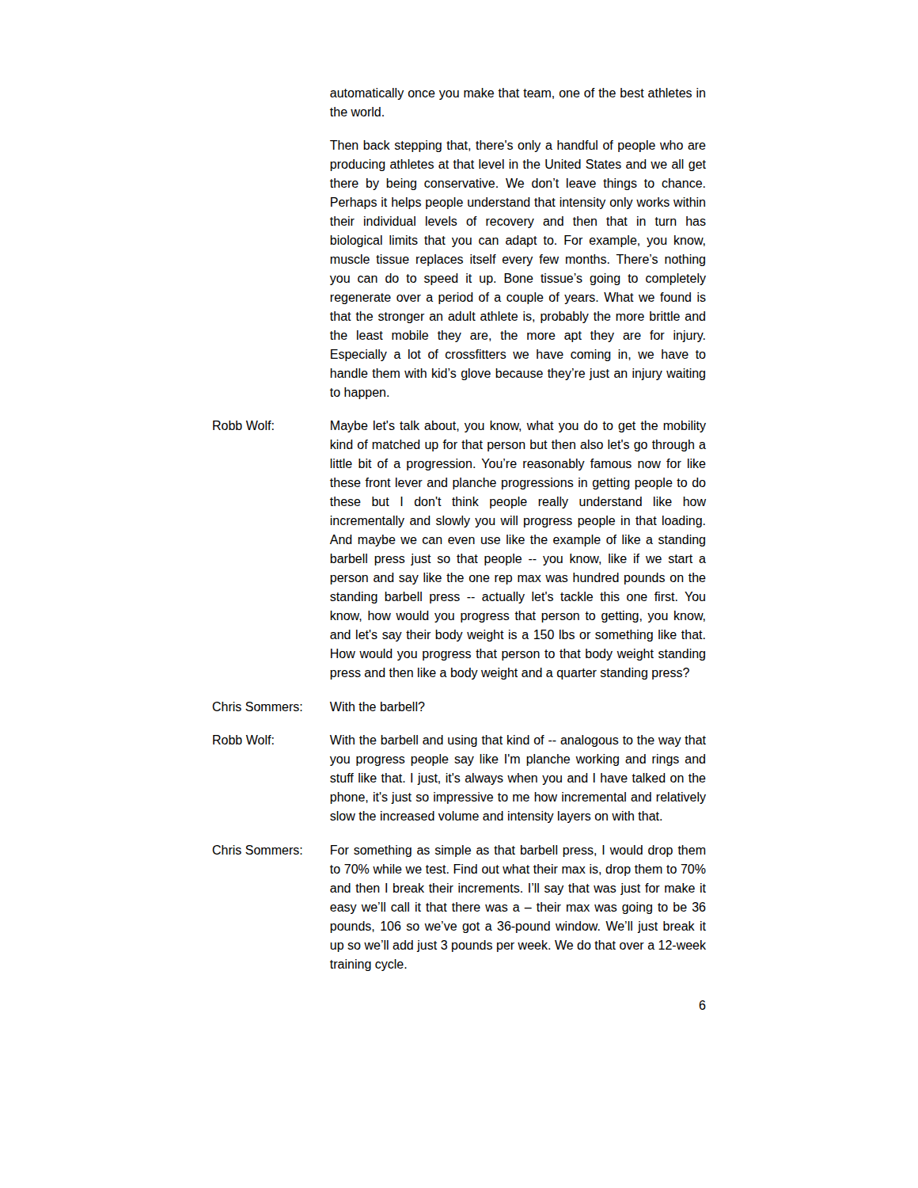automatically once you make that team, one of the best athletes in the world.
Then back stepping that, there's only a handful of people who are producing athletes at that level in the United States and we all get there by being conservative. We don’t leave things to chance. Perhaps it helps people understand that intensity only works within their individual levels of recovery and then that in turn has biological limits that you can adapt to. For example, you know, muscle tissue replaces itself every few months. There’s nothing you can do to speed it up. Bone tissue’s going to completely regenerate over a period of a couple of years. What we found is that the stronger an adult athlete is, probably the more brittle and the least mobile they are, the more apt they are for injury. Especially a lot of crossfitters we have coming in, we have to handle them with kid’s glove because they’re just an injury waiting to happen.
Robb Wolf:
Maybe let's talk about, you know, what you do to get the mobility kind of matched up for that person but then also let's go through a little bit of a progression. You’re reasonably famous now for like these front lever and planche progressions in getting people to do these but I don't think people really understand like how incrementally and slowly you will progress people in that loading. And maybe we can even use like the example of like a standing barbell press just so that people -- you know, like if we start a person and say like the one rep max was hundred pounds on the standing barbell press -- actually let's tackle this one first. You know, how would you progress that person to getting, you know, and let's say their body weight is a 150 lbs or something like that. How would you progress that person to that body weight standing press and then like a body weight and a quarter standing press?
Chris Sommers:
With the barbell?
Robb Wolf:
With the barbell and using that kind of -- analogous to the way that you progress people say like I'm planche working and rings and stuff like that. I just, it's always when you and I have talked on the phone, it's just so impressive to me how incremental and relatively slow the increased volume and intensity layers on with that.
Chris Sommers:
For something as simple as that barbell press, I would drop them to 70% while we test. Find out what their max is, drop them to 70% and then I break their increments. I’ll say that was just for make it easy we’ll call it that there was a – their max was going to be 36 pounds, 106 so we’ve got a 36-pound window. We’ll just break it up so we’ll add just 3 pounds per week. We do that over a 12-week training cycle.
6